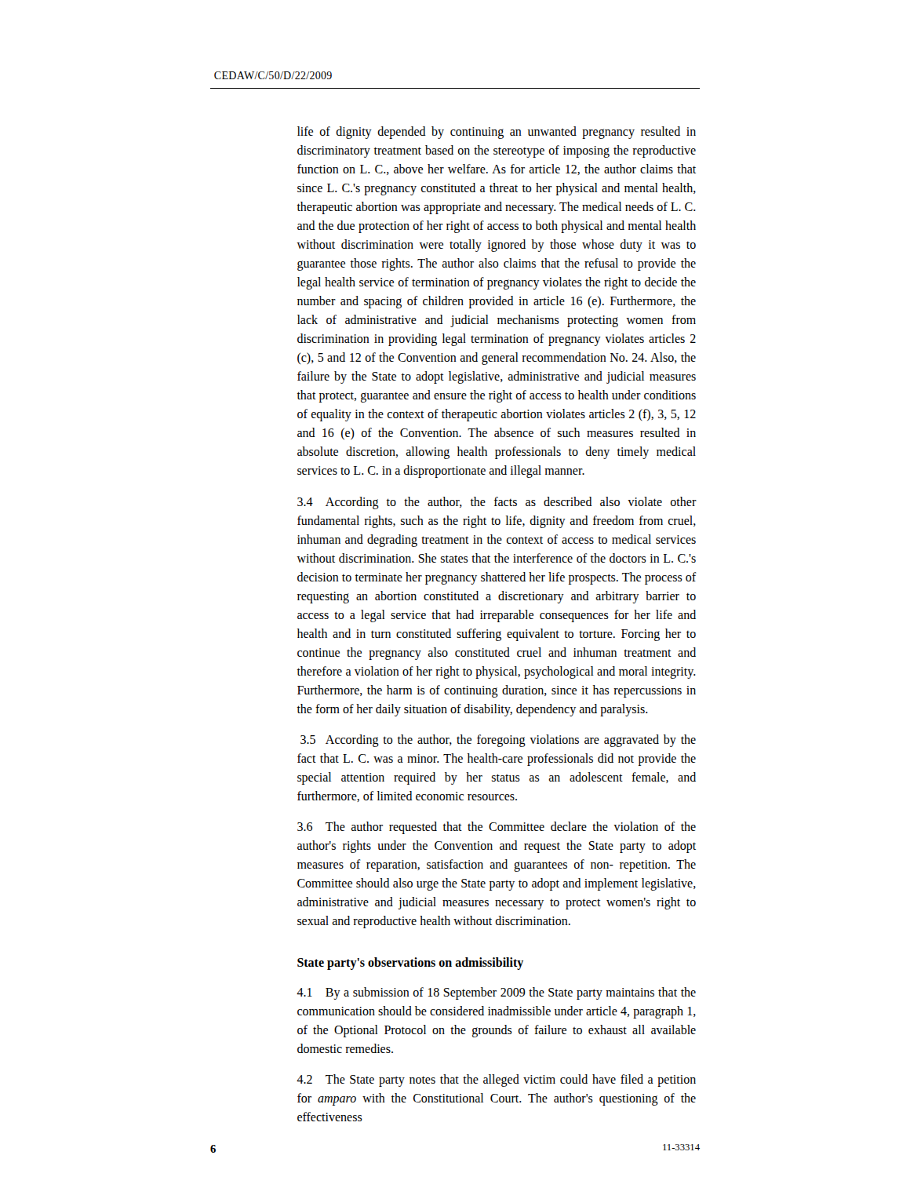CEDAW/C/50/D/22/2009
life of dignity depended by continuing an unwanted pregnancy resulted in discriminatory treatment based on the stereotype of imposing the reproductive function on L. C., above her welfare. As for article 12, the author claims that since L. C.'s pregnancy constituted a threat to her physical and mental health, therapeutic abortion was appropriate and necessary. The medical needs of L. C. and the due protection of her right of access to both physical and mental health without discrimination were totally ignored by those whose duty it was to guarantee those rights. The author also claims that the refusal to provide the legal health service of termination of pregnancy violates the right to decide the number and spacing of children provided in article 16 (e). Furthermore, the lack of administrative and judicial mechanisms protecting women from discrimination in providing legal termination of pregnancy violates articles 2 (c), 5 and 12 of the Convention and general recommendation No. 24. Also, the failure by the State to adopt legislative, administrative and judicial measures that protect, guarantee and ensure the right of access to health under conditions of equality in the context of therapeutic abortion violates articles 2 (f), 3, 5, 12 and 16 (e) of the Convention. The absence of such measures resulted in absolute discretion, allowing health professionals to deny timely medical services to L. C. in a disproportionate and illegal manner.
3.4 According to the author, the facts as described also violate other fundamental rights, such as the right to life, dignity and freedom from cruel, inhuman and degrading treatment in the context of access to medical services without discrimination. She states that the interference of the doctors in L. C.'s decision to terminate her pregnancy shattered her life prospects. The process of requesting an abortion constituted a discretionary and arbitrary barrier to access to a legal service that had irreparable consequences for her life and health and in turn constituted suffering equivalent to torture. Forcing her to continue the pregnancy also constituted cruel and inhuman treatment and therefore a violation of her right to physical, psychological and moral integrity. Furthermore, the harm is of continuing duration, since it has repercussions in the form of her daily situation of disability, dependency and paralysis.
3.5 According to the author, the foregoing violations are aggravated by the fact that L. C. was a minor. The health-care professionals did not provide the special attention required by her status as an adolescent female, and furthermore, of limited economic resources.
3.6 The author requested that the Committee declare the violation of the author's rights under the Convention and request the State party to adopt measures of reparation, satisfaction and guarantees of non- repetition. The Committee should also urge the State party to adopt and implement legislative, administrative and judicial measures necessary to protect women's right to sexual and reproductive health without discrimination.
State party's observations on admissibility
4.1 By a submission of 18 September 2009 the State party maintains that the communication should be considered inadmissible under article 4, paragraph 1, of the Optional Protocol on the grounds of failure to exhaust all available domestic remedies.
4.2 The State party notes that the alleged victim could have filed a petition for amparo with the Constitutional Court. The author's questioning of the effectiveness
6 11-33314